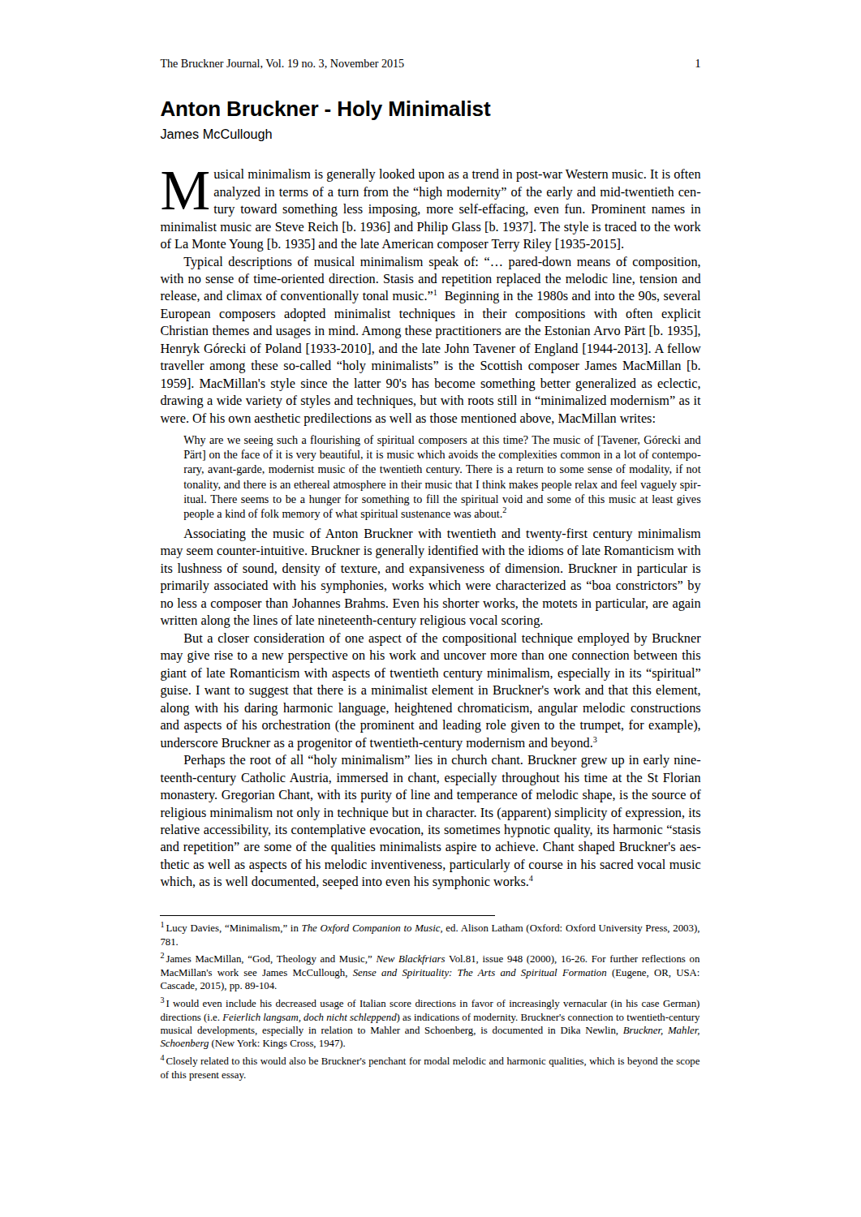The Bruckner Journal, Vol. 19 no. 3, November 2015 1
Anton Bruckner - Holy Minimalist
James McCullough
Musical minimalism is generally looked upon as a trend in post-war Western music. It is often analyzed in terms of a turn from the “high modernity” of the early and mid-twentieth century toward something less imposing, more self-effacing, even fun. Prominent names in minimalist music are Steve Reich [b. 1936] and Philip Glass [b. 1937]. The style is traced to the work of La Monte Young [b. 1935] and the late American composer Terry Riley [1935-2015].
Typical descriptions of musical minimalism speak of: “… pared-down means of composition, with no sense of time-oriented direction. Stasis and repetition replaced the melodic line, tension and release, and climax of conventionally tonal music.”1 Beginning in the 1980s and into the 90s, several European composers adopted minimalist techniques in their compositions with often explicit Christian themes and usages in mind. Among these practitioners are the Estonian Arvo Pärt [b. 1935], Henryk Górecki of Poland [1933-2010], and the late John Tavener of England [1944-2013]. A fellow traveller among these so-called “holy minimalists” is the Scottish composer James MacMillan [b. 1959]. MacMillan's style since the latter 90's has become something better generalized as eclectic, drawing a wide variety of styles and techniques, but with roots still in “minimalized modernism” as it were. Of his own aesthetic predilections as well as those mentioned above, MacMillan writes:
Why are we seeing such a flourishing of spiritual composers at this time? The music of [Tavener, Górecki and Pärt] on the face of it is very beautiful, it is music which avoids the complexities common in a lot of contemporary, avant-garde, modernist music of the twentieth century. There is a return to some sense of modality, if not tonality, and there is an ethereal atmosphere in their music that I think makes people relax and feel vaguely spiritual. There seems to be a hunger for something to fill the spiritual void and some of this music at least gives people a kind of folk memory of what spiritual sustenance was about.2
Associating the music of Anton Bruckner with twentieth and twenty-first century minimalism may seem counter-intuitive. Bruckner is generally identified with the idioms of late Romanticism with its lushness of sound, density of texture, and expansiveness of dimension. Bruckner in particular is primarily associated with his symphonies, works which were characterized as “boa constrictors” by no less a composer than Johannes Brahms. Even his shorter works, the motets in particular, are again written along the lines of late nineteenth-century religious vocal scoring.
But a closer consideration of one aspect of the compositional technique employed by Bruckner may give rise to a new perspective on his work and uncover more than one connection between this giant of late Romanticism with aspects of twentieth century minimalism, especially in its “spiritual” guise. I want to suggest that there is a minimalist element in Bruckner's work and that this element, along with his daring harmonic language, heightened chromaticism, angular melodic constructions and aspects of his orchestration (the prominent and leading role given to the trumpet, for example), underscore Bruckner as a progenitor of twentieth-century modernism and beyond.3
Perhaps the root of all “holy minimalism” lies in church chant. Bruckner grew up in early nineteenth-century Catholic Austria, immersed in chant, especially throughout his time at the St Florian monastery. Gregorian Chant, with its purity of line and temperance of melodic shape, is the source of religious minimalism not only in technique but in character. Its (apparent) simplicity of expression, its relative accessibility, its contemplative evocation, its sometimes hypnotic quality, its harmonic “stasis and repetition” are some of the qualities minimalists aspire to achieve. Chant shaped Bruckner's aesthetic as well as aspects of his melodic inventiveness, particularly of course in his sacred vocal music which, as is well documented, seeped into even his symphonic works.4
1 Lucy Davies, “Minimalism,” in The Oxford Companion to Music, ed. Alison Latham (Oxford: Oxford University Press, 2003), 781.
2 James MacMillan, “God, Theology and Music,” New Blackfriars Vol.81, issue 948 (2000), 16-26. For further reflections on MacMillan's work see James McCullough, Sense and Spirituality: The Arts and Spiritual Formation (Eugene, OR, USA: Cascade, 2015), pp. 89-104.
3 I would even include his decreased usage of Italian score directions in favor of increasingly vernacular (in his case German) directions (i.e. Feierlich langsam, doch nicht schleppend) as indications of modernity. Bruckner's connection to twentieth-century musical developments, especially in relation to Mahler and Schoenberg, is documented in Dika Newlin, Bruckner, Mahler, Schoenberg (New York: Kings Cross, 1947).
4 Closely related to this would also be Bruckner's penchant for modal melodic and harmonic qualities, which is beyond the scope of this present essay.